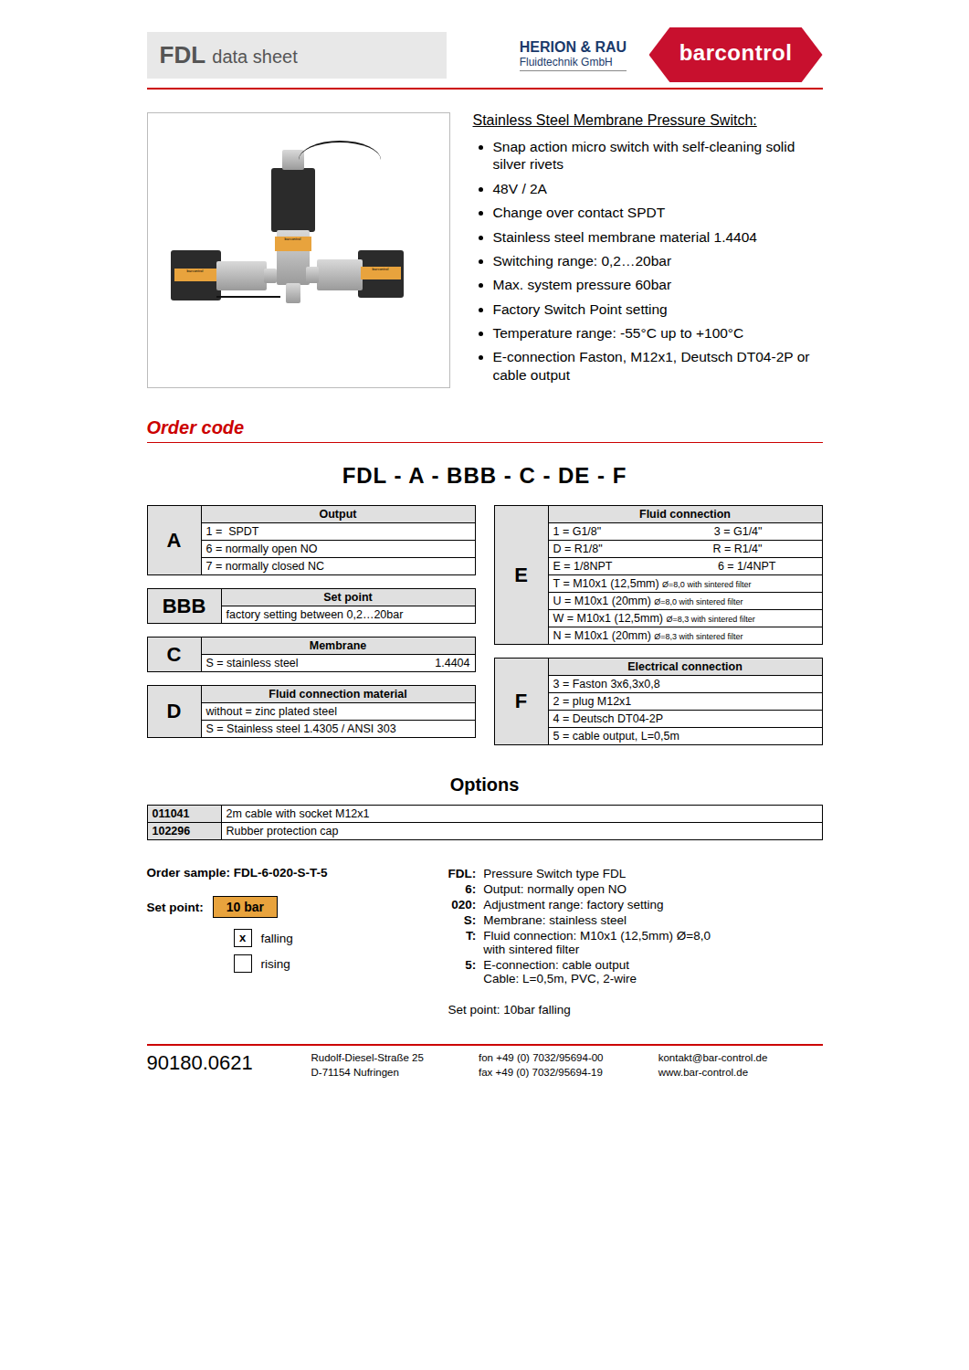FDL data sheet
HERION & RAU
Fluidtechnik GmbH
barcontrol
barcontrol
barcontrol
barcontrol
Stainless Steel Membrane Pressure Switch:
Snap action micro switch with self-cleaning solid silver rivets
48V / 2A
Change over contact SPDT
Stainless steel membrane material 1.4404
Switching range: 0,2…20bar
Max. system pressure 60bar
Factory Switch Point setting
Temperature range: -55°C up to +100°C
E-connection Faston, M12x1, Deutsch DT04-2P or cable output
Order code
FDL - A - BBB - C - DE - F
| A | Output |
| 1 = SPDT |
| 6 = normally open NO |
| 7 = normally closed NC |
| BBB | Set point |
| factory setting between 0,2…20bar |
| C | Membrane |
| S = stainless steel 1.4404 |
| D | Fluid connection material |
| without = zinc plated steel |
| S = Stainless steel 1.4305 / ANSI 303 |
| E | Fluid connection |
| 1 = G1/8" 3 = G1/4" |
| D = R1/8" R = R1/4" |
| E = 1/8NPT 6 = 1/4NPT |
| T = M10x1 (12,5mm) Ø=8,0 with sintered filter |
| U = M10x1 (20mm) Ø=8,0 with sintered filter |
| W = M10x1 (12,5mm) Ø=8,3 with sintered filter |
| N = M10x1 (20mm) Ø=8,3 with sintered filter |
| F | Electrical connection |
| 3 = Faston 3x6,3x0,8 |
| 2 = plug M12x1 |
| 4 = Deutsch DT04-2P |
| 5 = cable output, L=0,5m |
Options
| 011041 | 2m cable with socket M12x1 |
| 102296 | Rubber protection cap |
Order sample: FDL-6-020-S-T-5
Set point: 10 bar
xfalling
rising
| FDL: | Pressure Switch type FDL |
| 6: | Output: normally open NO |
| 020: | Adjustment range: factory setting |
| S: | Membrane: stainless steel |
| T: | Fluid connection: M10x1 (12,5mm) Ø=8,0 with sintered filter |
| 5: | E-connection: cable output Cable: L=0,5m, PVC, 2-wire |
Set point: 10bar falling
90180.0621
Rudolf-Diesel-Straße 25
D-71154 Nufringen
fon +49 (0) 7032/95694-00
fax +49 (0) 7032/95694-19
kontakt@bar-control.de
www.bar-control.de